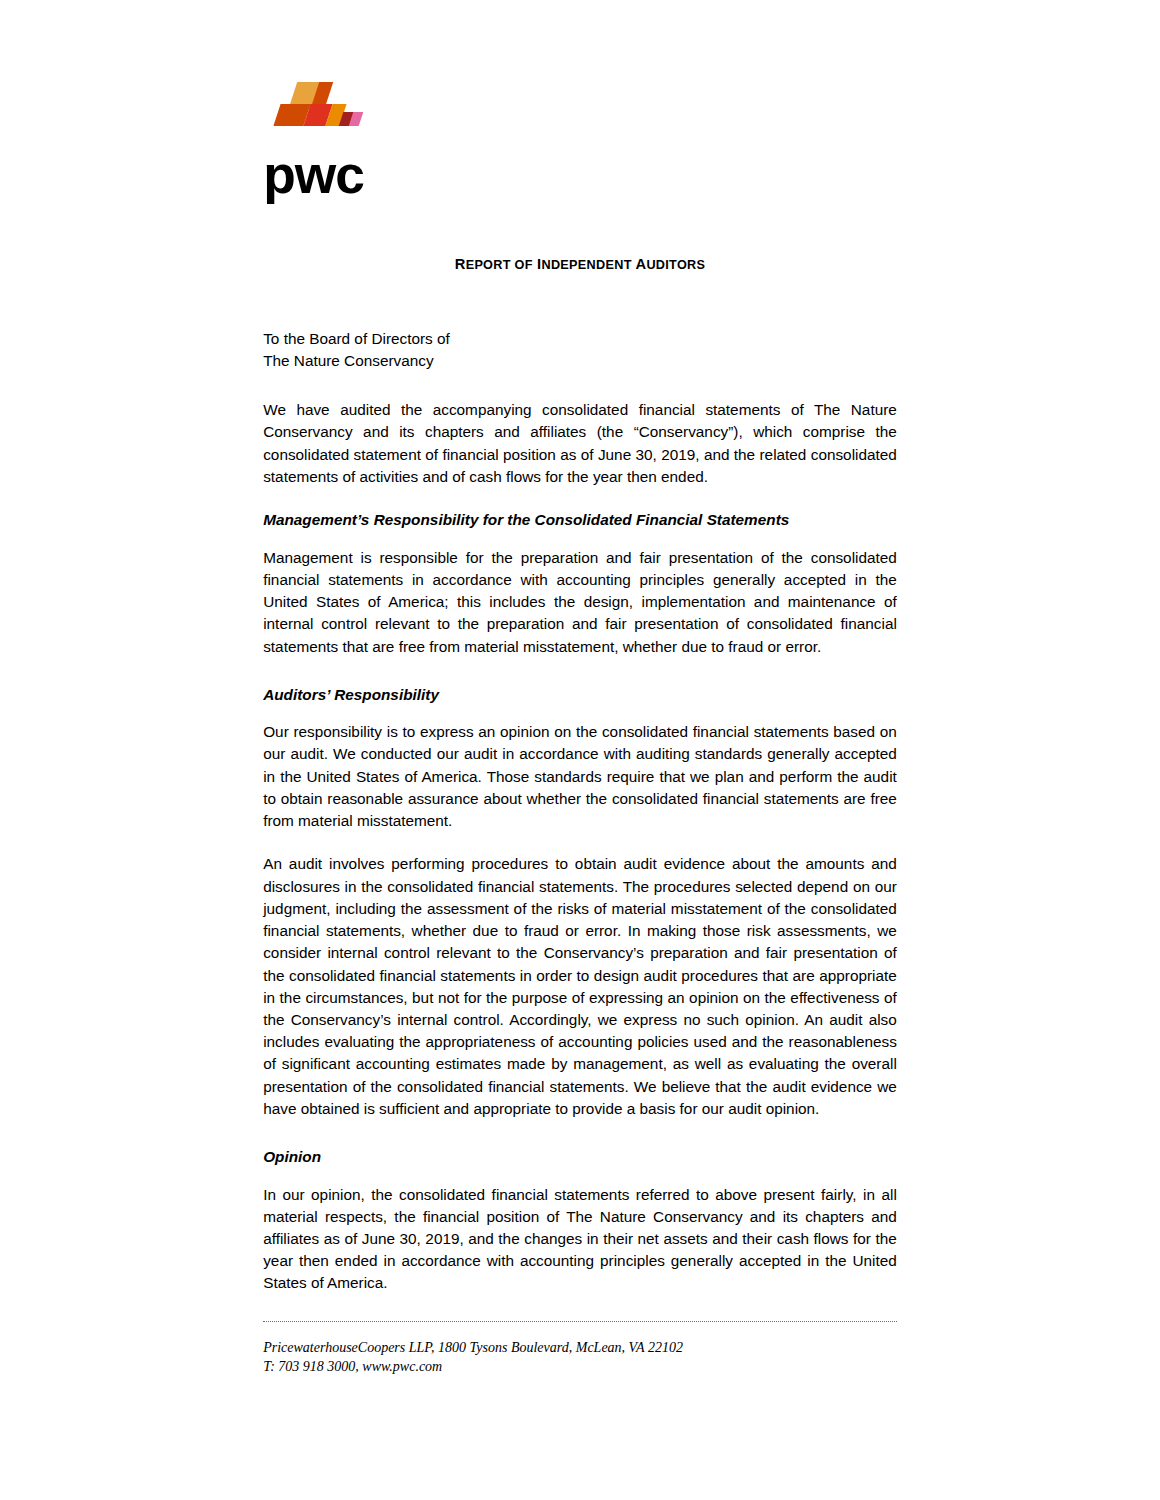pwc
REPORT OF INDEPENDENT AUDITORS
To the Board of Directors of
The Nature Conservancy
We have audited the accompanying consolidated financial statements of The Nature Conservancy and its chapters and affiliates (the “Conservancy”), which comprise the consolidated statement of financial position as of June 30, 2019, and the related consolidated statements of activities and of cash flows for the year then ended.
Management’s Responsibility for the Consolidated Financial Statements
Management is responsible for the preparation and fair presentation of the consolidated financial statements in accordance with accounting principles generally accepted in the United States of America; this includes the design, implementation and maintenance of internal control relevant to the preparation and fair presentation of consolidated financial statements that are free from material misstatement, whether due to fraud or error.
Auditors’ Responsibility
Our responsibility is to express an opinion on the consolidated financial statements based on our audit. We conducted our audit in accordance with auditing standards generally accepted in the United States of America. Those standards require that we plan and perform the audit to obtain reasonable assurance about whether the consolidated financial statements are free from material misstatement.
An audit involves performing procedures to obtain audit evidence about the amounts and disclosures in the consolidated financial statements. The procedures selected depend on our judgment, including the assessment of the risks of material misstatement of the consolidated financial statements, whether due to fraud or error. In making those risk assessments, we consider internal control relevant to the Conservancy’s preparation and fair presentation of the consolidated financial statements in order to design audit procedures that are appropriate in the circumstances, but not for the purpose of expressing an opinion on the effectiveness of the Conservancy’s internal control. Accordingly, we express no such opinion. An audit also includes evaluating the appropriateness of accounting policies used and the reasonableness of significant accounting estimates made by management, as well as evaluating the overall presentation of the consolidated financial statements. We believe that the audit evidence we have obtained is sufficient and appropriate to provide a basis for our audit opinion.
Opinion
In our opinion, the consolidated financial statements referred to above present fairly, in all material respects, the financial position of The Nature Conservancy and its chapters and affiliates as of June 30, 2019, and the changes in their net assets and their cash flows for the year then ended in accordance with accounting principles generally accepted in the United States of America.
PricewaterhouseCoopers LLP, 1800 Tysons Boulevard, McLean, VA 22102 T: 703 918 3000, www.pwc.com